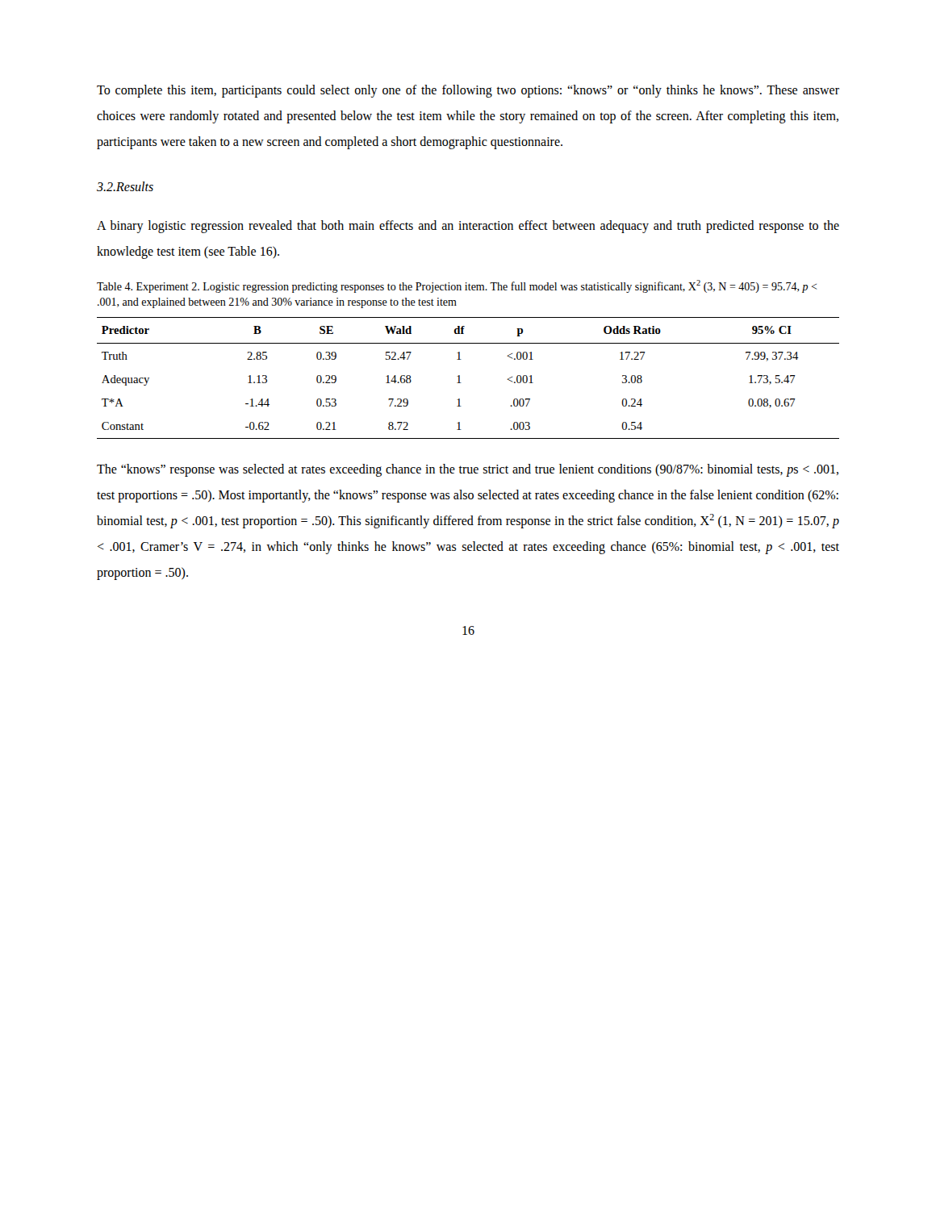To complete this item, participants could select only one of the following two options: “knows” or “only thinks he knows”. These answer choices were randomly rotated and presented below the test item while the story remained on top of the screen. After completing this item, participants were taken to a new screen and completed a short demographic questionnaire.
3.2.Results
A binary logistic regression revealed that both main effects and an interaction effect between adequacy and truth predicted response to the knowledge test item (see Table 16).
Table 4. Experiment 2. Logistic regression predicting responses to the Projection item. The full model was statistically significant, X 2 (3, N = 405) = 95.74, p < .001, and explained between 21% and 30% variance in response to the test item
| Predictor | B | SE | Wald | df | p | Odds Ratio | 95% CI |
| --- | --- | --- | --- | --- | --- | --- | --- |
| Truth | 2.85 | 0.39 | 52.47 | 1 | <.001 | 17.27 | 7.99, 37.34 |
| Adequacy | 1.13 | 0.29 | 14.68 | 1 | <.001 | 3.08 | 1.73, 5.47 |
| T*A | -1.44 | 0.53 | 7.29 | 1 | .007 | 0.24 | 0.08, 0.67 |
| Constant | -0.62 | 0.21 | 8.72 | 1 | .003 | 0.54 | |
The “knows” response was selected at rates exceeding chance in the true strict and true lenient conditions (90/87%: binomial tests, ps < .001, test proportions = .50). Most importantly, the “knows” response was also selected at rates exceeding chance in the false lenient condition (62%: binomial test, p < .001, test proportion = .50). This significantly differed from response in the strict false condition, X2 (1, N = 201) = 15.07, p < .001, Cramer’s V = .274, in which “only thinks he knows” was selected at rates exceeding chance (65%: binomial test, p < .001, test proportion = .50).
16